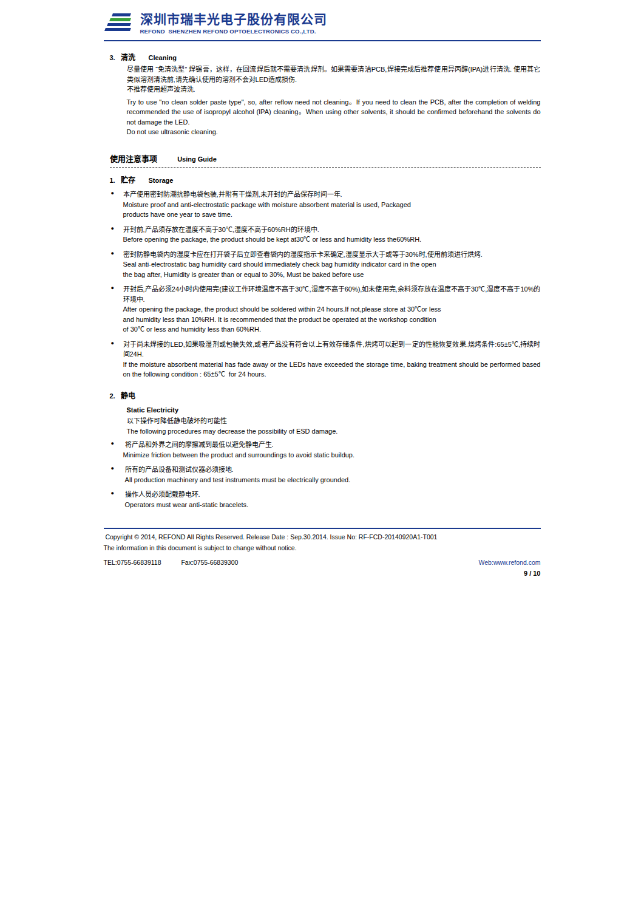深圳市瑞丰光电子股份有限公司
REFOND SHENZHEN REFOND OPTOELECTRONICS CO.,LTD.
3. 清洗 Cleaning
尽量使用 “免清洗型” 焊锡膏，这样，在回流焊后就不需要清洗焊剂。如果需要清洁PCB,焊接完成后推荐使用异丙醇(IPA)进行清洗. 使用其它类似溶剂清洗前,请先确认使用的溶剂不会对LED造成损伤.
不推荐使用超声波清洗.
Try to use "no clean solder paste type", so, after reflow need not cleaning。If you need to clean the PCB, after the completion of welding recommended the use of isopropyl alcohol (IPA) cleaning。When using other solvents, it should be confirmed beforehand the solvents do not damage the LED.
Do not use ultrasonic cleaning.
使用注意事项 Using Guide
1. 贮存 Storage
本产使用密封防潮抗静电袋包装,并附有干燥剂,未开封的产品保存时间一年.
Moisture proof and anti-electrostatic package with moisture absorbent material is used, Packaged
products have one year to save time.
开封前,产品须存放在温度不高于30℃,湿度不高于60%RH的环境中.
Before opening the package, the product should be kept at30℃ or less and humidity less the60%RH.
密封防静电袋内的湿度卡应在打开袋子后立即查看袋内的湿度指示卡来确定,湿度显示大于或等于30%时,使用前须进行烘烤.
Seal anti-electrostatic bag humidity card should immediately check bag humidity indicator card in the open
the bag after, Humidity is greater than or equal to 30%, Must be baked before use
开封后,产品必须24小时内使用完(建议工作环境温度不高于30℃,湿度不高于60%),如未使用完,余料须存放在温度不高于30℃,湿度不高于10%的环境中.
After opening the package, the product should be soldered within 24 hours.If not,please store at 30℃or less
and humidity less than 10%RH. It is recommended that the product be operated at the workshop condition
of 30℃ or less and humidity less than 60%RH.
对于尚未焊接的LED,如果吸湿剂或包装失效,或者产品没有符合以上有效存储条件,烘烤可以起到一定的性能恢复效果.烧烤条件:65±5℃,持续时间24H.
If the moisture absorbent material has fade away or the LEDs have exceeded the storage time, baking treatment should be performed based on the following condition : 65±5℃ for 24 hours.
2. 静电
Static Electricity
以下操作可降低静电破坏的可能性
The following procedures may decrease the possibility of ESD damage.
将产品和外界之间的摩擦减到最低以避免静电产生.
Minimize friction between the product and surroundings to avoid static buildup.
所有的产品设备和测试仪器必须接地.
All production machinery and test instruments must be electrically grounded.
操作人员必须配戴静电环.
Operators must wear anti-static bracelets.
Copyright © 2014, REFOND All Rights Reserved. Release Date : Sep.30.2014. Issue No: RF-FCD-20140920A1-T001
The information in this document is subject to change without notice.
TEL:0755-66839118 Fax:0755-66839300
Web:www.refond.com
9 / 10